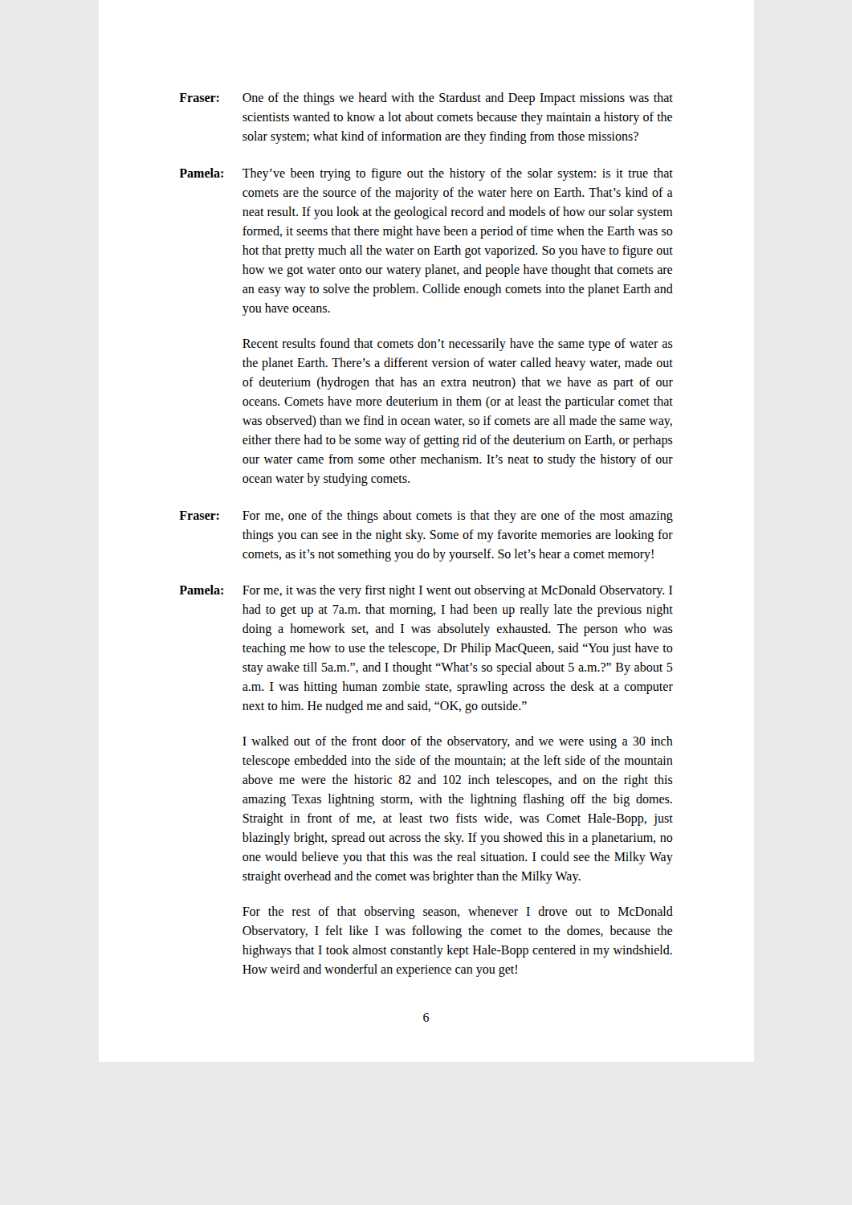Fraser:
One of the things we heard with the Stardust and Deep Impact missions was that scientists wanted to know a lot about comets because they maintain a history of the solar system; what kind of information are they finding from those missions?
Pamela:
They’ve been trying to figure out the history of the solar system: is it true that comets are the source of the majority of the water here on Earth. That’s kind of a neat result. If you look at the geological record and models of how our solar system formed, it seems that there might have been a period of time when the Earth was so hot that pretty much all the water on Earth got vaporized. So you have to figure out how we got water onto our watery planet, and people have thought that comets are an easy way to solve the problem. Collide enough comets into the planet Earth and you have oceans.
Recent results found that comets don’t necessarily have the same type of water as the planet Earth. There’s a different version of water called heavy water, made out of deuterium (hydrogen that has an extra neutron) that we have as part of our oceans. Comets have more deuterium in them (or at least the particular comet that was observed) than we find in ocean water, so if comets are all made the same way, either there had to be some way of getting rid of the deuterium on Earth, or perhaps our water came from some other mechanism. It’s neat to study the history of our ocean water by studying comets.
Fraser:
For me, one of the things about comets is that they are one of the most amazing things you can see in the night sky. Some of my favorite memories are looking for comets, as it’s not something you do by yourself. So let’s hear a comet memory!
Pamela:
For me, it was the very first night I went out observing at McDonald Observatory. I had to get up at 7a.m. that morning, I had been up really late the previous night doing a homework set, and I was absolutely exhausted. The person who was teaching me how to use the telescope, Dr Philip MacQueen, said “You just have to stay awake till 5a.m.”, and I thought “What’s so special about 5 a.m.?” By about 5 a.m. I was hitting human zombie state, sprawling across the desk at a computer next to him. He nudged me and said, “OK, go outside.”
I walked out of the front door of the observatory, and we were using a 30 inch telescope embedded into the side of the mountain; at the left side of the mountain above me were the historic 82 and 102 inch telescopes, and on the right this amazing Texas lightning storm, with the lightning flashing off the big domes. Straight in front of me, at least two fists wide, was Comet Hale-Bopp, just blazingly bright, spread out across the sky. If you showed this in a planetarium, no one would believe you that this was the real situation. I could see the Milky Way straight overhead and the comet was brighter than the Milky Way.
For the rest of that observing season, whenever I drove out to McDonald Observatory, I felt like I was following the comet to the domes, because the highways that I took almost constantly kept Hale-Bopp centered in my windshield. How weird and wonderful an experience can you get!
6